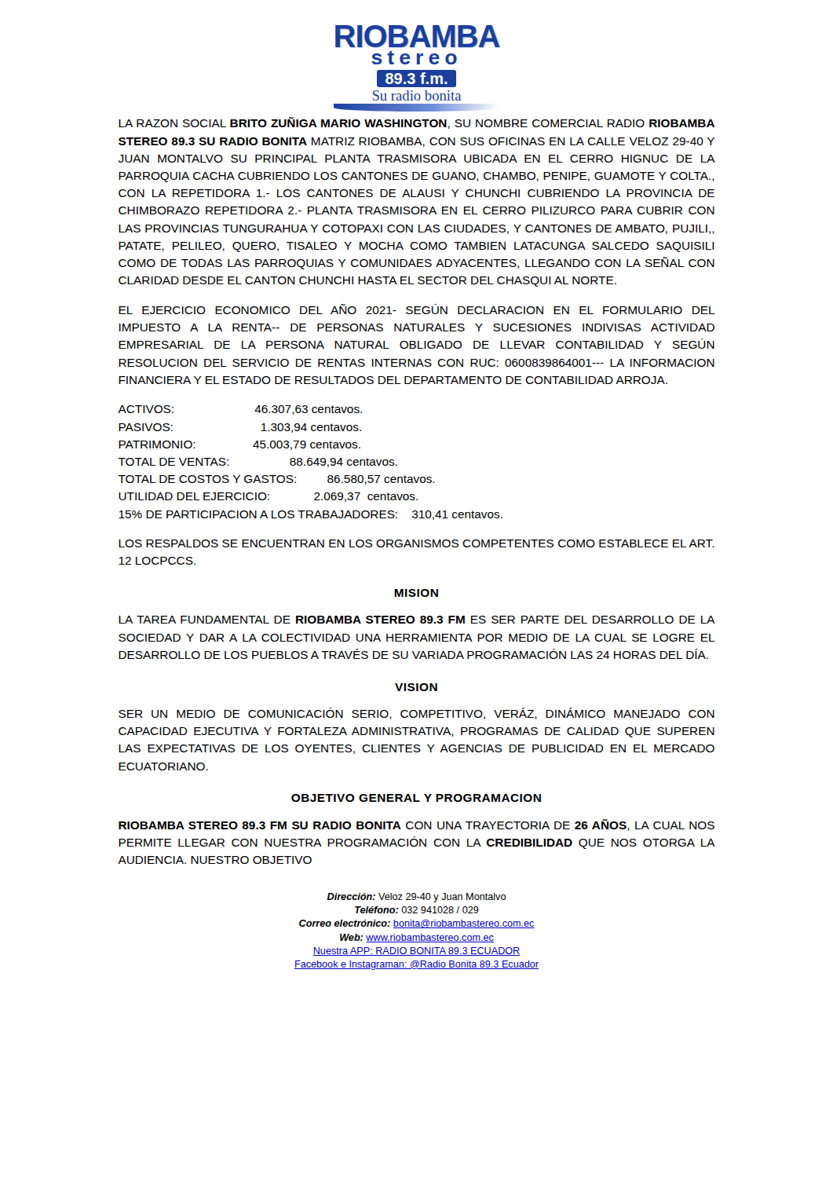RIOBAMBA stereo 89.3 f.m. Su radio bonita
LA RAZON SOCIAL BRITO ZUÑIGA MARIO WASHINGTON, SU NOMBRE COMERCIAL RADIO RIOBAMBA STEREO 89.3 SU RADIO BONITA MATRIZ RIOBAMBA, CON SUS OFICINAS EN LA CALLE VELOZ 29-40 Y JUAN MONTALVO SU PRINCIPAL PLANTA TRASMISORA UBICADA EN EL CERRO HIGNUC DE LA PARROQUIA CACHA CUBRIENDO LOS CANTONES DE GUANO, CHAMBO, PENIPE, GUAMOTE Y COLTA., CON LA REPETIDORA 1.- LOS CANTONES DE ALAUSI Y CHUNCHI CUBRIENDO LA PROVINCIA DE CHIMBORAZO REPETIDORA 2.- PLANTA TRASMISORA EN EL CERRO PILIZURCO PARA CUBRIR CON LAS PROVINCIAS TUNGURAHUA Y COTOPAXI CON LAS CIUDADES, Y CANTONES DE AMBATO, PUJILI,, PATATE, PELILEO, QUERO, TISALEO Y MOCHA COMO TAMBIEN LATACUNGA SALCEDO SAQUISILI COMO DE TODAS LAS PARROQUIAS Y COMUNIDAES ADYACENTES, LLEGANDO CON LA SEÑAL CON CLARIDAD DESDE EL CANTON CHUNCHI HASTA EL SECTOR DEL CHASQUI AL NORTE.
EL EJERCICIO ECONOMICO DEL AÑO 2021- SEGÚN DECLARACION EN EL FORMULARIO DEL IMPUESTO A LA RENTA-- DE PERSONAS NATURALES Y SUCESIONES INDIVISAS ACTIVIDAD EMPRESARIAL DE LA PERSONA NATURAL OBLIGADO DE LLEVAR CONTABILIDAD Y SEGÚN RESOLUCION DEL SERVICIO DE RENTAS INTERNAS CON RUC: 0600839864001--- LA INFORMACION FINANCIERA Y EL ESTADO DE RESULTADOS DEL DEPARTAMENTO DE CONTABILIDAD ARROJA.
ACTIVOS: 46.307,63 centavos. PASIVOS: 1.303,94 centavos. PATRIMONIO: 45.003,79 centavos. TOTAL DE VENTAS: 88.649,94 centavos. TOTAL DE COSTOS Y GASTOS: 86.580,57 centavos. UTILIDAD DEL EJERCICIO: 2.069,37 centavos. 15% DE PARTICIPACION A LOS TRABAJADORES: 310,41 centavos.
LOS RESPALDOS SE ENCUENTRAN EN LOS ORGANISMOS COMPETENTES COMO ESTABLECE EL ART. 12 LOCPCCS.
MISION
LA TAREA FUNDAMENTAL DE RIOBAMBA STEREO 89.3 FM ES SER PARTE DEL DESARROLLO DE LA SOCIEDAD Y DAR A LA COLECTIVIDAD UNA HERRAMIENTA POR MEDIO DE LA CUAL SE LOGRE EL DESARROLLO DE LOS PUEBLOS A TRAVÉS DE SU VARIADA PROGRAMACIÓN LAS 24 HORAS DEL DÍA.
VISION
SER UN MEDIO DE COMUNICACIÓN SERIO, COMPETITIVO, VERÁZ, DINÁMICO MANEJADO CON CAPACIDAD EJECUTIVA Y FORTALEZA ADMINISTRATIVA, PROGRAMAS DE CALIDAD QUE SUPEREN LAS EXPECTATIVAS DE LOS OYENTES, CLIENTES Y AGENCIAS DE PUBLICIDAD EN EL MERCADO ECUATORIANO.
OBJETIVO GENERAL Y PROGRAMACION
RIOBAMBA STEREO 89.3 FM SU RADIO BONITA CON UNA TRAYECTORIA DE 26 AÑOS, LA CUAL NOS PERMITE LLEGAR CON NUESTRA PROGRAMACIÓN CON LA CREDIBILIDAD QUE NOS OTORGA LA AUDIENCIA. NUESTRO OBJETIVO
Dirección: Veloz 29-40 y Juan Montalvo
Teléfono: 032 941028 / 029
Correo electrónico: bonita@riobambastereo.com.ec
Web: www.riobambastereo.com.ec
Nuestra APP: RADIO BONITA 89.3 ECUADOR
Facebook e Instagraman: @Radio Bonita 89.3 Ecuador